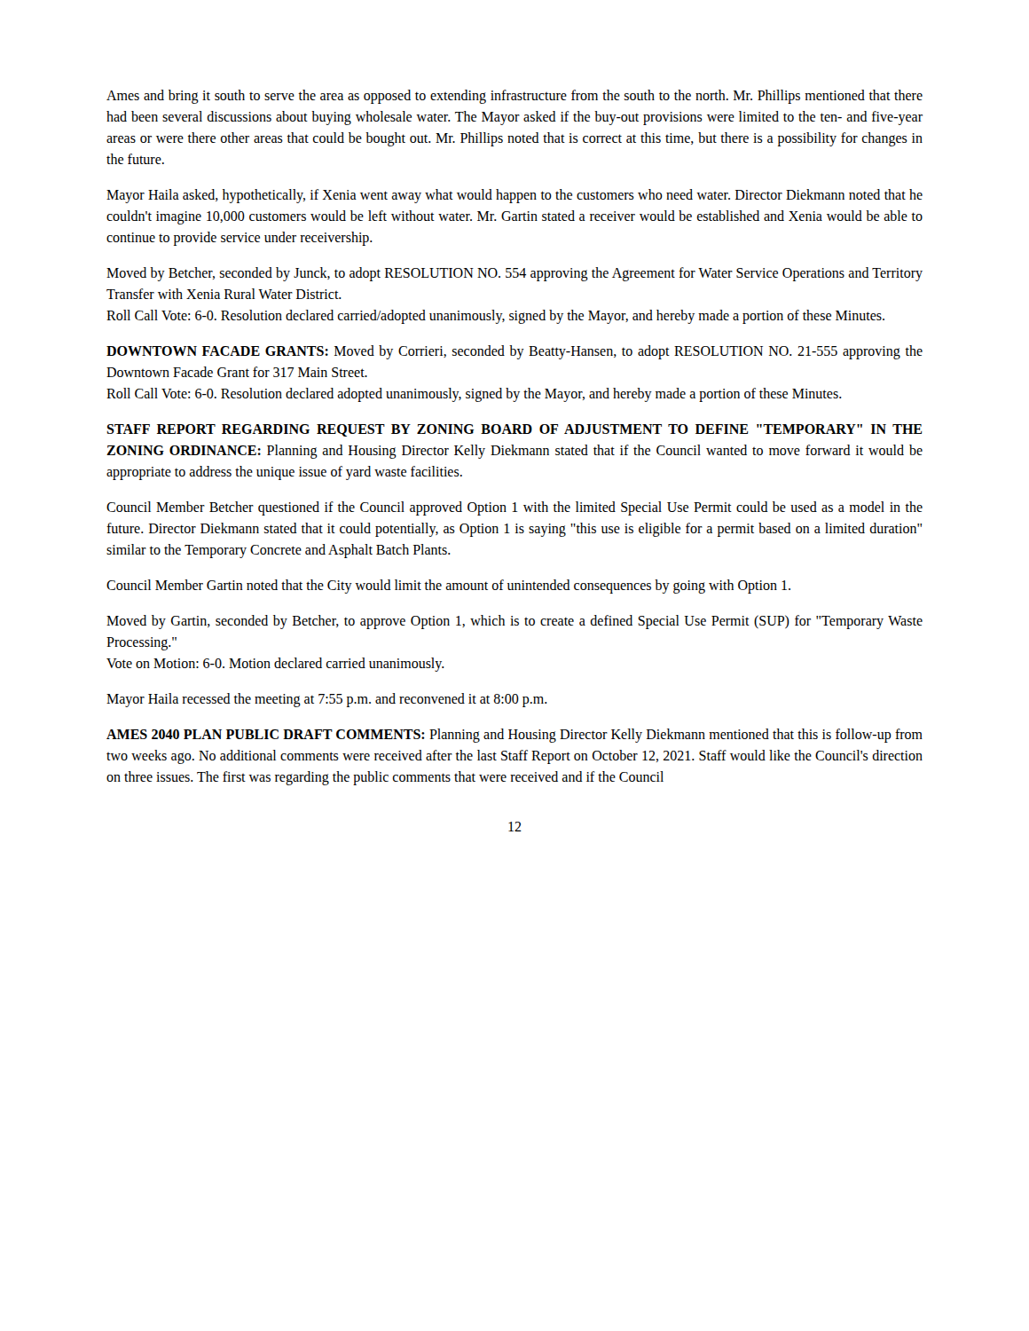Ames and bring it south to serve the area as opposed to extending infrastructure from the south to the north. Mr. Phillips mentioned that there had been several discussions about buying wholesale water. The Mayor asked if the buy-out provisions were limited to the ten- and five-year areas or were there other areas that could be bought out. Mr. Phillips noted that is correct at this time, but there is a possibility for changes in the future.
Mayor Haila asked, hypothetically, if Xenia went away what would happen to the customers who need water. Director Diekmann noted that he couldn't imagine 10,000 customers would be left without water. Mr. Gartin stated a receiver would be established and Xenia would be able to continue to provide service under receivership.
Moved by Betcher, seconded by Junck, to adopt RESOLUTION NO. 554 approving the Agreement for Water Service Operations and Territory Transfer with Xenia Rural Water District.
Roll Call Vote: 6-0. Resolution declared carried/adopted unanimously, signed by the Mayor, and hereby made a portion of these Minutes.
DOWNTOWN FACADE GRANTS: Moved by Corrieri, seconded by Beatty-Hansen, to adopt RESOLUTION NO. 21-555 approving the Downtown Facade Grant for 317 Main Street.
Roll Call Vote: 6-0. Resolution declared adopted unanimously, signed by the Mayor, and hereby made a portion of these Minutes.
STAFF REPORT REGARDING REQUEST BY ZONING BOARD OF ADJUSTMENT TO DEFINE "TEMPORARY" IN THE ZONING ORDINANCE: Planning and Housing Director Kelly Diekmann stated that if the Council wanted to move forward it would be appropriate to address the unique issue of yard waste facilities.
Council Member Betcher questioned if the Council approved Option 1 with the limited Special Use Permit could be used as a model in the future. Director Diekmann stated that it could potentially, as Option 1 is saying "this use is eligible for a permit based on a limited duration" similar to the Temporary Concrete and Asphalt Batch Plants.
Council Member Gartin noted that the City would limit the amount of unintended consequences by going with Option 1.
Moved by Gartin, seconded by Betcher, to approve Option 1, which is to create a defined Special Use Permit (SUP) for "Temporary Waste Processing."
Vote on Motion: 6-0. Motion declared carried unanimously.
Mayor Haila recessed the meeting at 7:55 p.m. and reconvened it at 8:00 p.m.
AMES 2040 PLAN PUBLIC DRAFT COMMENTS: Planning and Housing Director Kelly Diekmann mentioned that this is follow-up from two weeks ago. No additional comments were received after the last Staff Report on October 12, 2021. Staff would like the Council's direction on three issues. The first was regarding the public comments that were received and if the Council
12